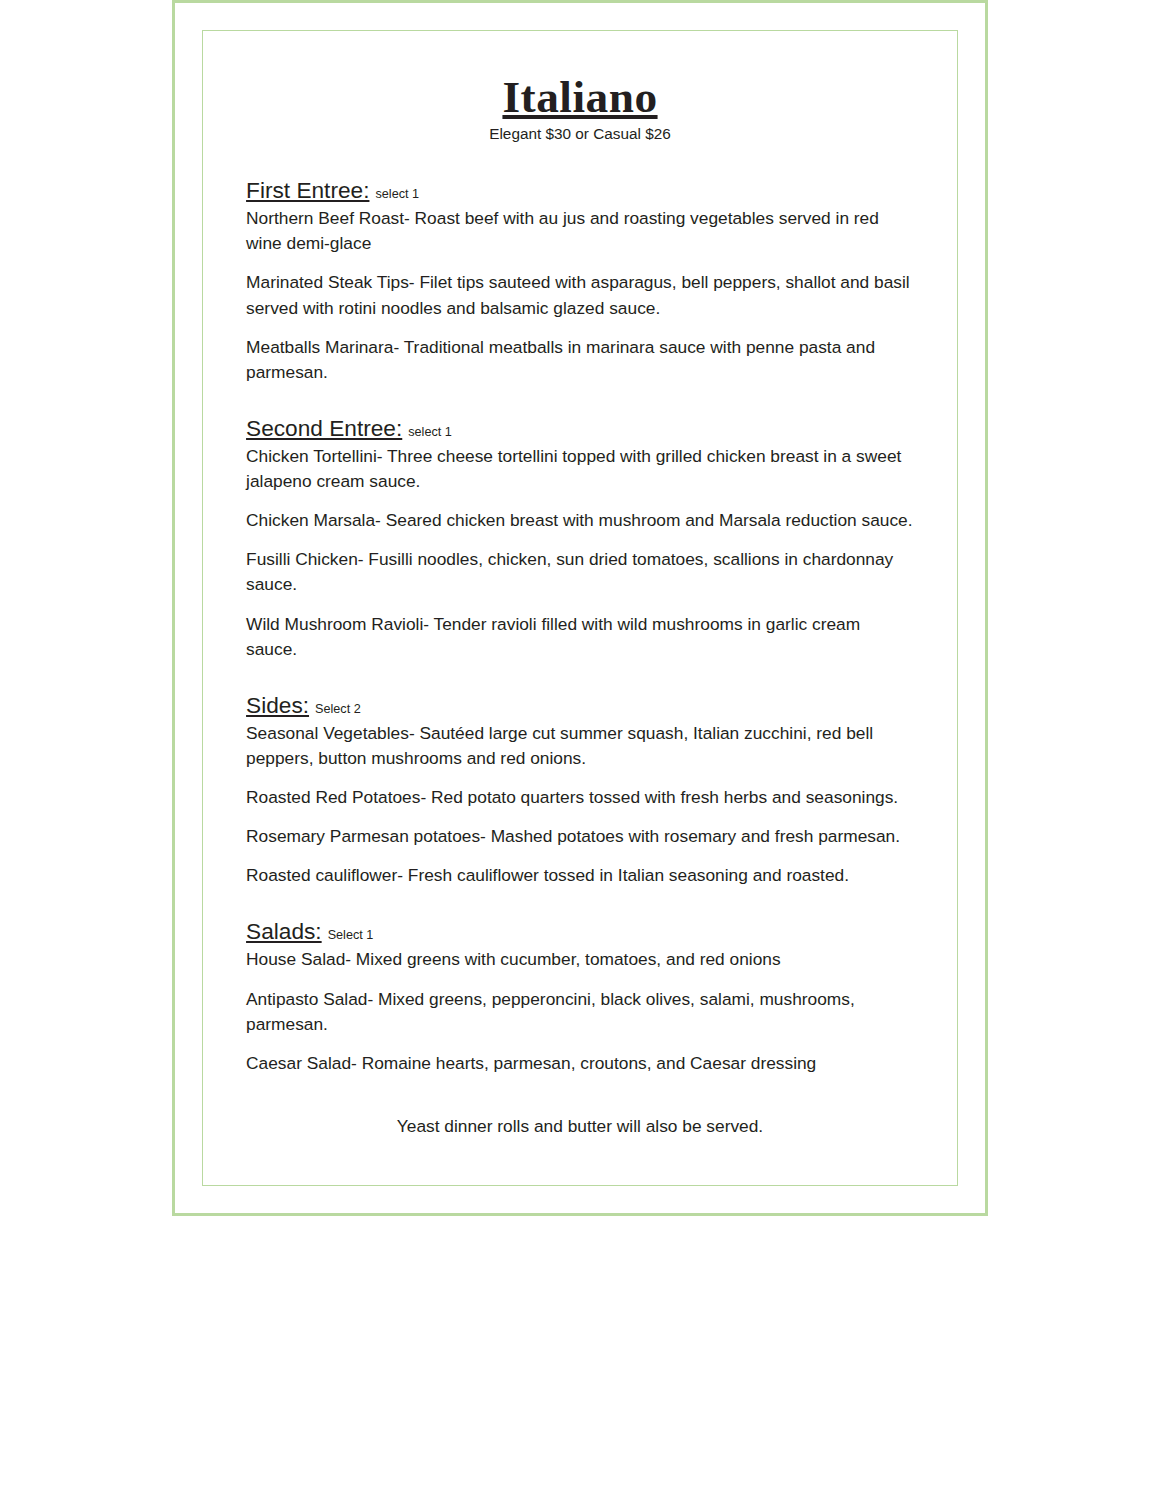Italiano
Elegant $30 or Casual $26
First Entree:
select 1
Northern Beef Roast- Roast beef with au jus and roasting vegetables served in red wine demi-glace
Marinated Steak Tips- Filet tips sauteed with asparagus, bell peppers, shallot and basil served with rotini noodles and balsamic glazed sauce.
Meatballs Marinara- Traditional meatballs in marinara sauce with penne pasta and parmesan.
Second Entree:
select 1
Chicken Tortellini- Three cheese tortellini topped with grilled chicken breast in a sweet jalapeno cream sauce.
Chicken Marsala- Seared chicken breast with mushroom and Marsala reduction sauce.
Fusilli Chicken- Fusilli noodles, chicken, sun dried tomatoes, scallions in chardonnay sauce.
Wild Mushroom Ravioli- Tender ravioli filled with wild mushrooms in garlic cream sauce.
Sides:
Select 2
Seasonal Vegetables- Sautéed large cut summer squash, Italian zucchini, red bell peppers, button mushrooms and red onions.
Roasted Red Potatoes- Red potato quarters tossed with fresh herbs and seasonings.
Rosemary Parmesan potatoes- Mashed potatoes with rosemary and fresh parmesan.
Roasted cauliflower- Fresh cauliflower tossed in Italian seasoning and roasted.
Salads:
Select 1
House Salad- Mixed greens with cucumber, tomatoes, and red onions
Antipasto Salad- Mixed greens, pepperoncini, black olives, salami, mushrooms, parmesan.
Caesar Salad- Romaine hearts, parmesan, croutons, and Caesar dressing
Yeast dinner rolls and butter will also be served.